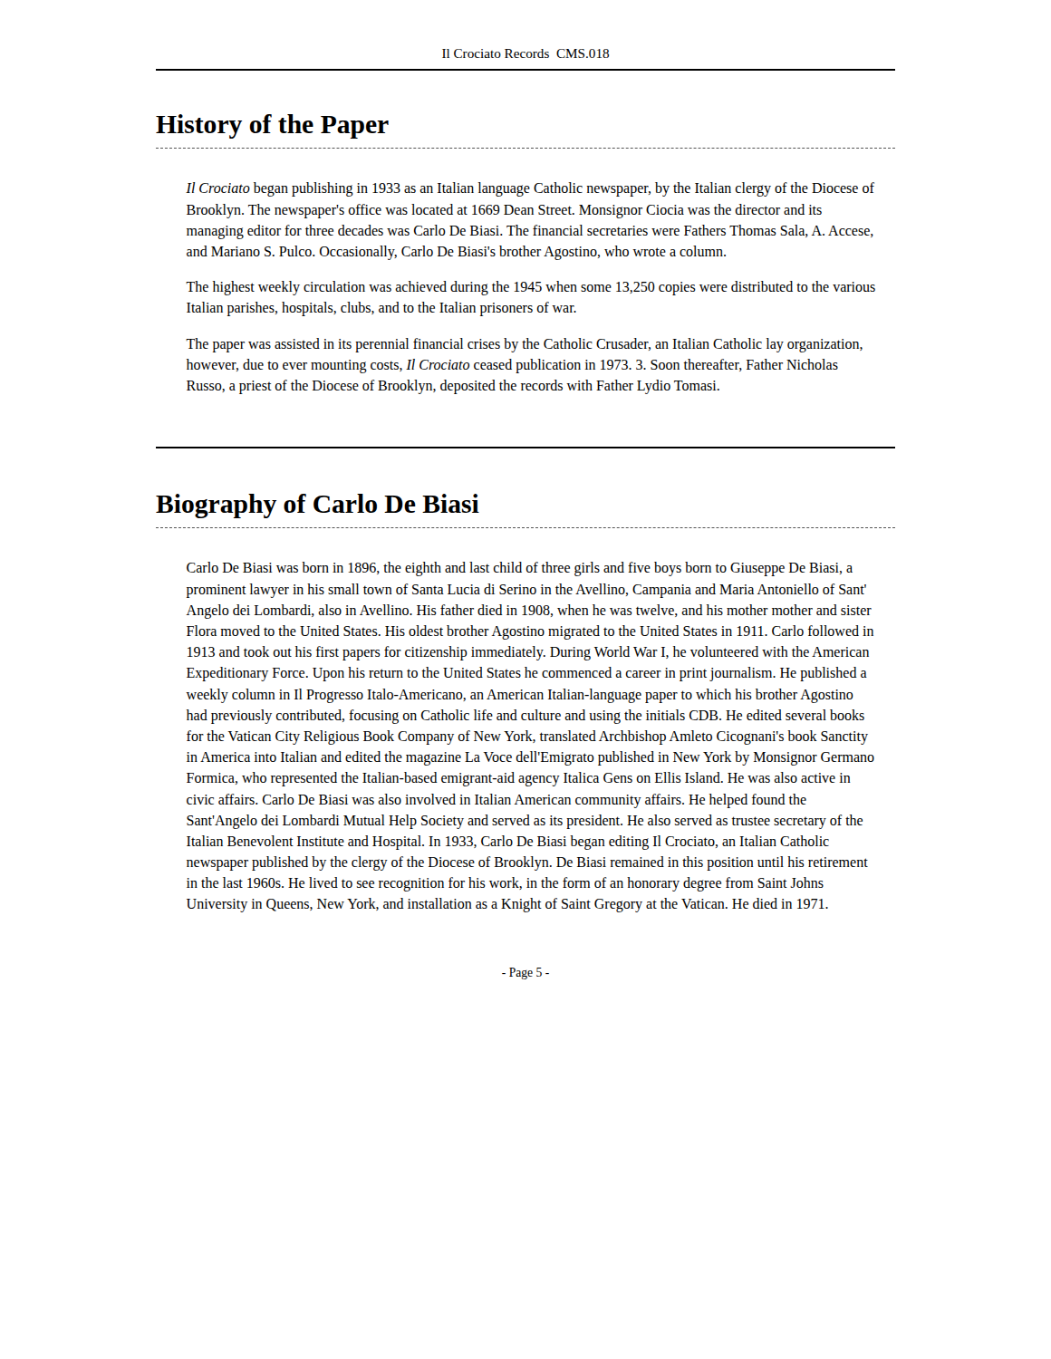Il Crociato Records CMS.018
History of the Paper
Il Crociato began publishing in 1933 as an Italian language Catholic newspaper, by the Italian clergy of the Diocese of Brooklyn. The newspaper's office was located at 1669 Dean Street. Monsignor Ciocia was the director and its managing editor for three decades was Carlo De Biasi. The financial secretaries were Fathers Thomas Sala, A. Accese, and Mariano S. Pulco. Occasionally, Carlo De Biasi's brother Agostino, who wrote a column.
The highest weekly circulation was achieved during the 1945 when some 13,250 copies were distributed to the various Italian parishes, hospitals, clubs, and to the Italian prisoners of war.
The paper was assisted in its perennial financial crises by the Catholic Crusader, an Italian Catholic lay organization, however, due to ever mounting costs, Il Crociato ceased publication in 1973. 3. Soon thereafter, Father Nicholas Russo, a priest of the Diocese of Brooklyn, deposited the records with Father Lydio Tomasi.
Biography of Carlo De Biasi
Carlo De Biasi was born in 1896, the eighth and last child of three girls and five boys born to Giuseppe De Biasi, a prominent lawyer in his small town of Santa Lucia di Serino in the Avellino, Campania and Maria Antoniello of Sant' Angelo dei Lombardi, also in Avellino. His father died in 1908, when he was twelve, and his mother mother and sister Flora moved to the United States. His oldest brother Agostino migrated to the United States in 1911. Carlo followed in 1913 and took out his first papers for citizenship immediately. During World War I, he volunteered with the American Expeditionary Force. Upon his return to the United States he commenced a career in print journalism. He published a weekly column in Il Progresso Italo-Americano, an American Italian-language paper to which his brother Agostino had previously contributed, focusing on Catholic life and culture and using the initials CDB. He edited several books for the Vatican City Religious Book Company of New York, translated Archbishop Amleto Cicognani's book Sanctity in America into Italian and edited the magazine La Voce dell'Emigrato published in New York by Monsignor Germano Formica, who represented the Italian-based emigrant-aid agency Italica Gens on Ellis Island. He was also active in civic affairs. Carlo De Biasi was also involved in Italian American community affairs. He helped found the Sant'Angelo dei Lombardi Mutual Help Society and served as its president. He also served as trustee secretary of the Italian Benevolent Institute and Hospital. In 1933, Carlo De Biasi began editing Il Crociato, an Italian Catholic newspaper published by the clergy of the Diocese of Brooklyn. De Biasi remained in this position until his retirement in the last 1960s. He lived to see recognition for his work, in the form of an honorary degree from Saint Johns University in Queens, New York, and installation as a Knight of Saint Gregory at the Vatican. He died in 1971.
- Page 5 -